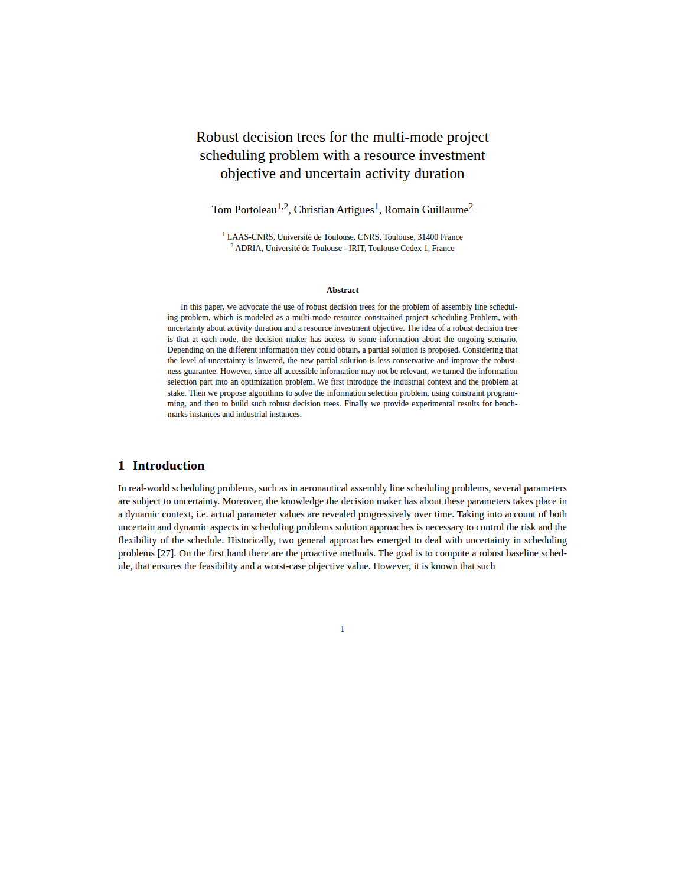Robust decision trees for the multi-mode project
scheduling problem with a resource investment
objective and uncertain activity duration
Tom Portoleau1,2, Christian Artigues1, Romain Guillaume2
1 LAAS-CNRS, Université de Toulouse, CNRS, Toulouse, 31400 France
2 ADRIA, Université de Toulouse - IRIT, Toulouse Cedex 1, France
Abstract
In this paper, we advocate the use of robust decision trees for the problem of assembly line scheduling problem, which is modeled as a multi-mode resource constrained project scheduling Problem, with uncertainty about activity duration and a resource investment objective. The idea of a robust decision tree is that at each node, the decision maker has access to some information about the ongoing scenario. Depending on the different information they could obtain, a partial solution is proposed. Considering that the level of uncertainty is lowered, the new partial solution is less conservative and improve the robustness guarantee. However, since all accessible information may not be relevant, we turned the information selection part into an optimization problem. We first introduce the industrial context and the problem at stake. Then we propose algorithms to solve the information selection problem, using constraint programming, and then to build such robust decision trees. Finally we provide experimental results for benchmarks instances and industrial instances.
1 Introduction
In real-world scheduling problems, such as in aeronautical assembly line scheduling problems, several parameters are subject to uncertainty. Moreover, the knowledge the decision maker has about these parameters takes place in a dynamic context, i.e. actual parameter values are revealed progressively over time. Taking into account of both uncertain and dynamic aspects in scheduling problems solution approaches is necessary to control the risk and the flexibility of the schedule. Historically, two general approaches emerged to deal with uncertainty in scheduling problems [27]. On the first hand there are the proactive methods. The goal is to compute a robust baseline schedule, that ensures the feasibility and a worst-case objective value. However, it is known that such
1